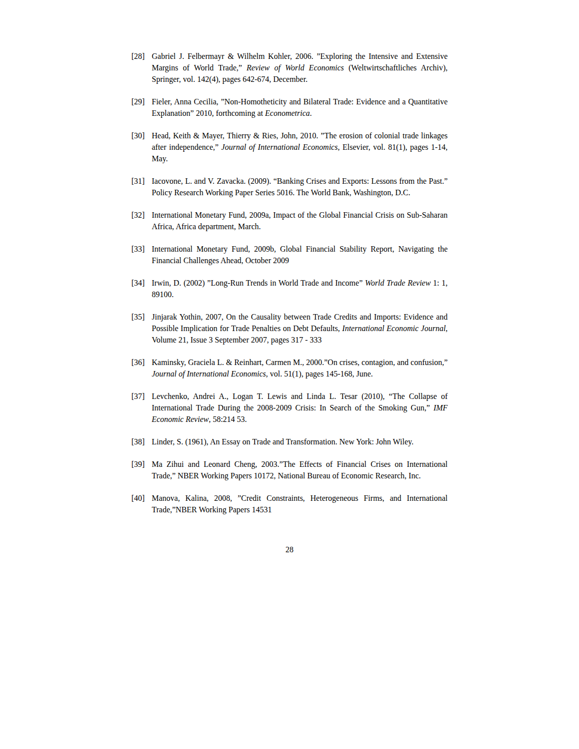[28] Gabriel J. Felbermayr & Wilhelm Kohler, 2006. ”Exploring the Intensive and Extensive Margins of World Trade,” Review of World Economics (Weltwirtschaftliches Archiv), Springer, vol. 142(4), pages 642-674, December.
[29] Fieler, Anna Cecilia, ”Non-Homotheticity and Bilateral Trade: Evidence and a Quantitative Explanation” 2010, forthcoming at Econometrica.
[30] Head, Keith & Mayer, Thierry & Ries, John, 2010. ”The erosion of colonial trade linkages after independence,” Journal of International Economics, Elsevier, vol. 81(1), pages 1-14, May.
[31] Iacovone, L. and V. Zavacka. (2009). “Banking Crises and Exports: Lessons from the Past.” Policy Research Working Paper Series 5016. The World Bank, Washington, D.C.
[32] International Monetary Fund, 2009a, Impact of the Global Financial Crisis on Sub-Saharan Africa, Africa department, March.
[33] International Monetary Fund, 2009b, Global Financial Stability Report, Navigating the Financial Challenges Ahead, October 2009
[34] Irwin, D. (2002) ”Long-Run Trends in World Trade and Income” World Trade Review 1: 1, 89100.
[35] Jinjarak Yothin, 2007, On the Causality between Trade Credits and Imports: Evidence and Possible Implication for Trade Penalties on Debt Defaults, International Economic Journal, Volume 21, Issue 3 September 2007, pages 317 - 333
[36] Kaminsky, Graciela L. & Reinhart, Carmen M., 2000.”On crises, contagion, and confusion,” Journal of International Economics, vol. 51(1), pages 145-168, June.
[37] Levchenko, Andrei A., Logan T. Lewis and Linda L. Tesar (2010), “The Collapse of International Trade During the 2008-2009 Crisis: In Search of the Smoking Gun,” IMF Economic Review, 58:214 53.
[38] Linder, S. (1961), An Essay on Trade and Transformation. New York: John Wiley.
[39] Ma Zihui and Leonard Cheng, 2003.”The Effects of Financial Crises on International Trade,” NBER Working Papers 10172, National Bureau of Economic Research, Inc.
[40] Manova, Kalina, 2008, ”Credit Constraints, Heterogeneous Firms, and International Trade,”NBER Working Papers 14531
28